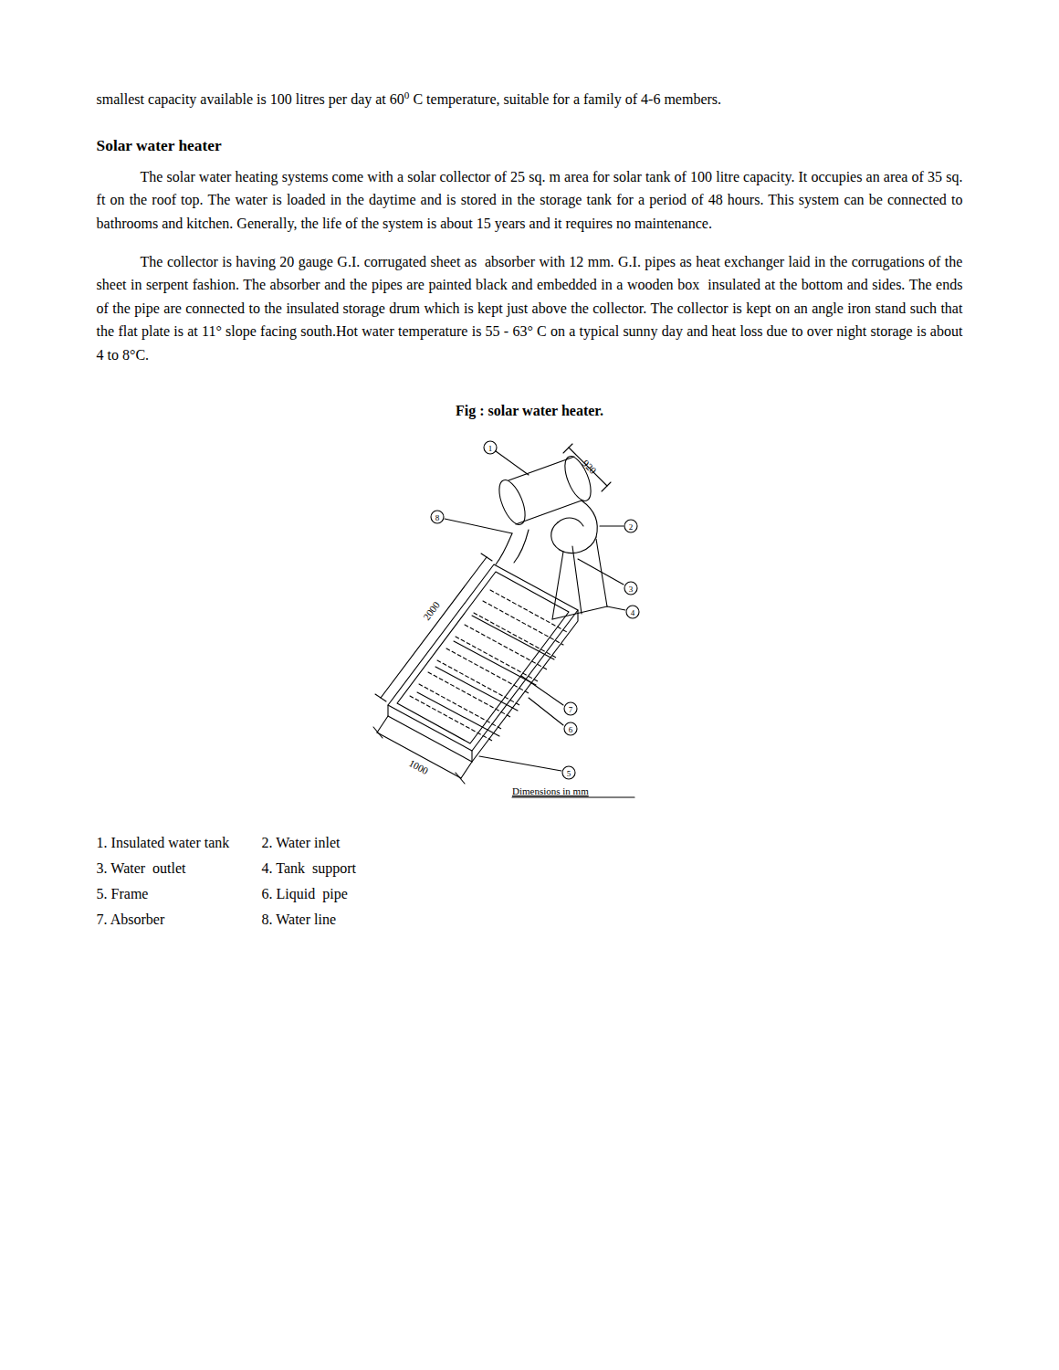smallest capacity available is 100 litres per day at 600 C temperature, suitable for a family of 4-6 members.
Solar water heater
The solar water heating systems come with a solar collector of 25 sq. m area for solar tank of 100 litre capacity. It occupies an area of 35 sq. ft on the roof top. The water is loaded in the daytime and is stored in the storage tank for a period of 48 hours. This system can be connected to bathrooms and kitchen. Generally, the life of the system is about 15 years and it requires no maintenance.
The collector is having 20 gauge G.I. corrugated sheet as absorber with 12 mm. G.I. pipes as heat exchanger laid in the corrugations of the sheet in serpent fashion. The absorber and the pipes are painted black and embedded in a wooden box insulated at the bottom and sides. The ends of the pipe are connected to the insulated storage drum which is kept just above the collector. The collector is kept on an angle iron stand such that the flat plate is at 11° slope facing south.Hot water temperature is 55 - 63° C on a typical sunny day and heat loss due to over night storage is about 4 to 8°C.
Fig : solar water heater.
920 1 8 2 3 4 2000 1000 7 6 5 Dimensions in mm
| 1. Insulated water tank | 2. Water inlet |
| 3. Water outlet | 4. Tank support |
| 5. Frame | 6. Liquid pipe |
| 7. Absorber | 8. Water line |